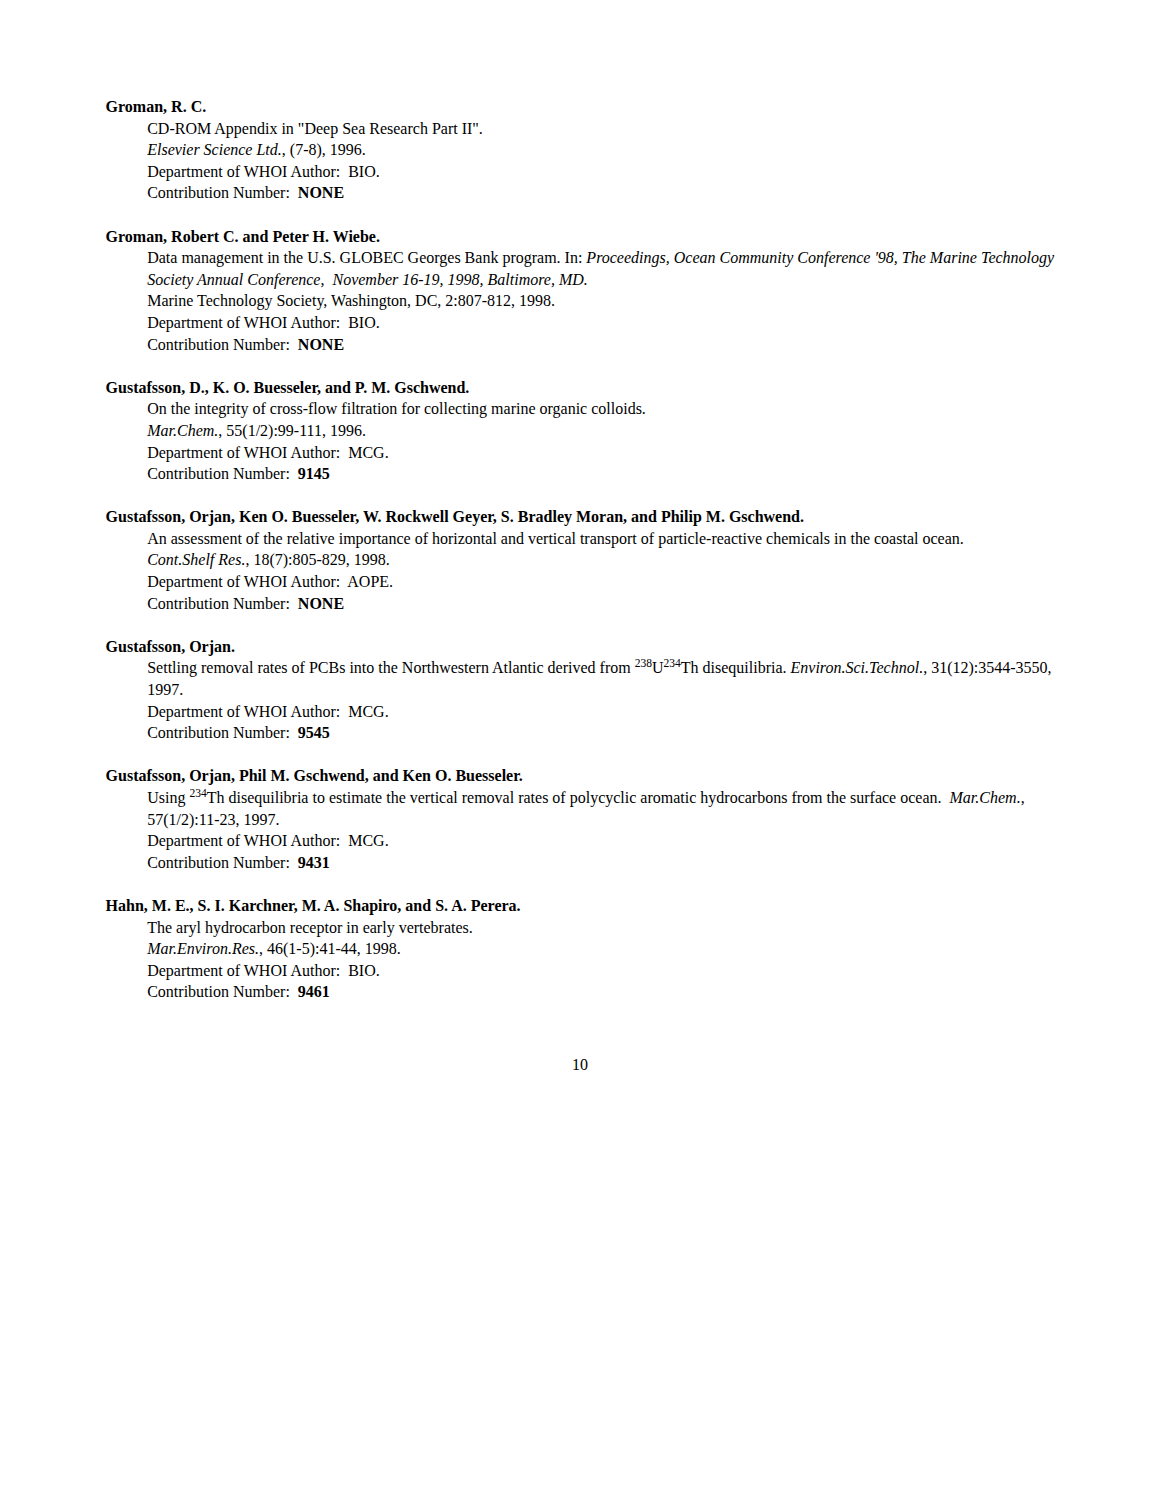Groman, R. C.
CD-ROM Appendix in "Deep Sea Research Part II".
Elsevier Science Ltd., (7-8), 1996.
Department of WHOI Author: BIO.
Contribution Number: NONE
Groman, Robert C. and Peter H. Wiebe.
Data management in the U.S. GLOBEC Georges Bank program. In: Proceedings, Ocean Community Conference '98, The Marine Technology Society Annual Conference, November 16-19, 1998, Baltimore, MD.
Marine Technology Society, Washington, DC, 2:807-812, 1998.
Department of WHOI Author: BIO.
Contribution Number: NONE
Gustafsson, D., K. O. Buesseler, and P. M. Gschwend.
On the integrity of cross-flow filtration for collecting marine organic colloids.
Mar.Chem., 55(1/2):99-111, 1996.
Department of WHOI Author: MCG.
Contribution Number: 9145
Gustafsson, Orjan, Ken O. Buesseler, W. Rockwell Geyer, S. Bradley Moran, and Philip M. Gschwend.
An assessment of the relative importance of horizontal and vertical transport of particle-reactive chemicals in the coastal ocean.
Cont.Shelf Res., 18(7):805-829, 1998.
Department of WHOI Author: AOPE.
Contribution Number: NONE
Gustafsson, Orjan.
Settling removal rates of PCBs into the Northwestern Atlantic derived from 238U234Th disequilibria. Environ.Sci.Technol., 31(12):3544-3550, 1997.
Department of WHOI Author: MCG.
Contribution Number: 9545
Gustafsson, Orjan, Phil M. Gschwend, and Ken O. Buesseler.
Using 234Th disequilibria to estimate the vertical removal rates of polycyclic aromatic hydrocarbons from the surface ocean. Mar.Chem., 57(1/2):11-23, 1997.
Department of WHOI Author: MCG.
Contribution Number: 9431
Hahn, M. E., S. I. Karchner, M. A. Shapiro, and S. A. Perera.
The aryl hydrocarbon receptor in early vertebrates.
Mar.Environ.Res., 46(1-5):41-44, 1998.
Department of WHOI Author: BIO.
Contribution Number: 9461
10